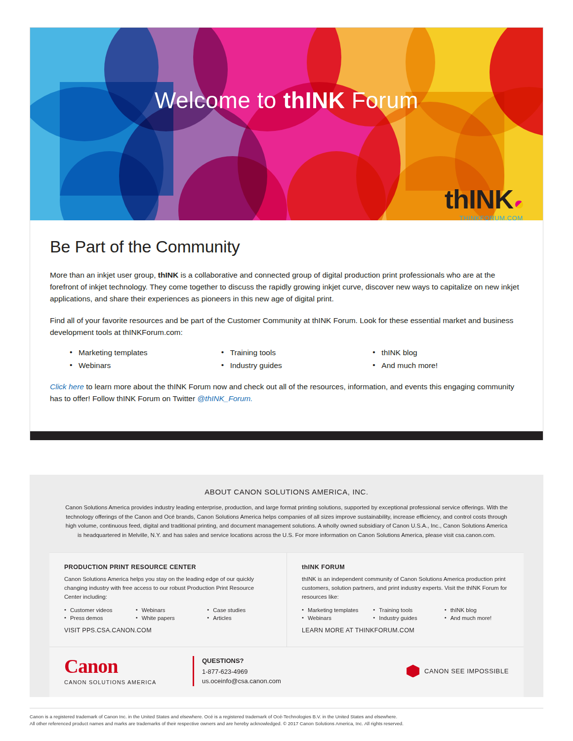Welcome to thINK Forum
thINK
THINKFORUM.COM
Be Part of the Community
More than an inkjet user group, thINK is a collaborative and connected group of digital production print professionals who are at the forefront of inkjet technology. They come together to discuss the rapidly growing inkjet curve, discover new ways to capitalize on new inkjet applications, and share their experiences as pioneers in this new age of digital print.
Find all of your favorite resources and be part of the Customer Community at thINK Forum. Look for these essential market and business development tools at thINKForum.com:
Marketing templates
Training tools
thINK blog
Webinars
Industry guides
And much more!
Click here to learn more about the thINK Forum now and check out all of the resources, information, and events this engaging community has to offer! Follow thINK Forum on Twitter @thINK_Forum.
ABOUT CANON SOLUTIONS AMERICA, INC.
Canon Solutions America provides industry leading enterprise, production, and large format printing solutions, supported by exceptional professional service offerings. With the technology offerings of the Canon and Océ brands, Canon Solutions America helps companies of all sizes improve sustainability, increase efficiency, and control costs through high volume, continuous feed, digital and traditional printing, and document management solutions. A wholly owned subsidiary of Canon U.S.A., Inc., Canon Solutions America is headquartered in Melville, N.Y. and has sales and service locations across the U.S. For more information on Canon Solutions America, please visit csa.canon.com.
PRODUCTION PRINT RESOURCE CENTER
Canon Solutions America helps you stay on the leading edge of our quickly changing industry with free access to our robust Production Print Resource Center including:
Customer videos Webinars Case studies Press demos White papers Articles
VISIT PPS.CSA.CANON.COM
thINK FORUM
thINK is an independent community of Canon Solutions America production print customers, solution partners, and print industry experts. Visit the thINK Forum for resources like:
Marketing templates Training tools thINK blog Webinars Industry guides And much more!
LEARN MORE AT THINKFORUM.COM
Canon
CANON SOLUTIONS AMERICA
QUESTIONS?
1-877-623-4969
us.oceinfo@csa.canon.com
CANON SEE IMPOSSIBLE
Canon is a registered trademark of Canon Inc. in the United States and elsewhere. Océ is a registered trademark of Océ-Technologies B.V. in the United States and elsewhere.
All other referenced product names and marks are trademarks of their respective owners and are hereby acknowledged. © 2017 Canon Solutions America, Inc. All rights reserved.